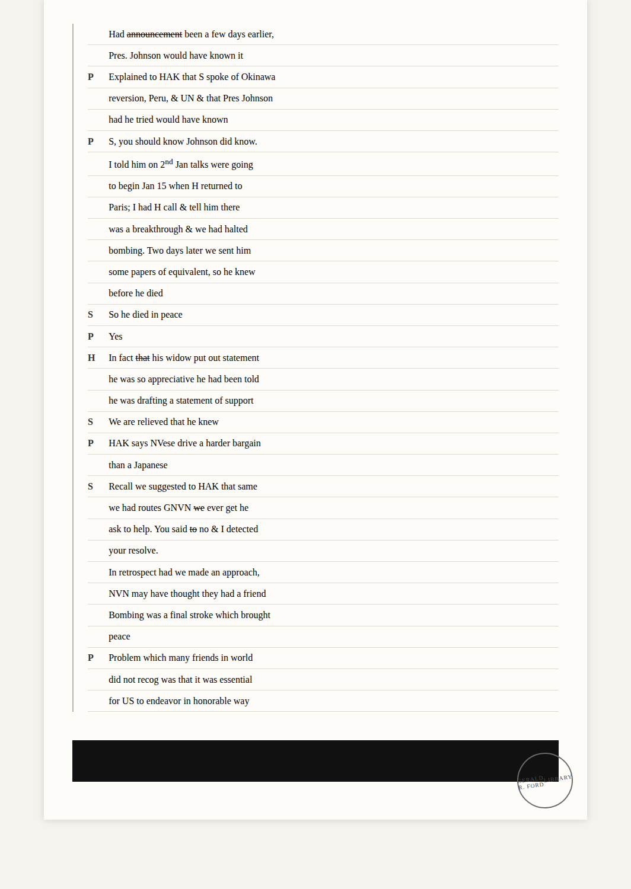Had announcement been a few days earlier,
Pres. Johnson would have known it
P
Explained to HAK that S spoke of Okinawa
reversion, Peru, & UN & that Pres Johnson
had he tried would have known
P
S, you should know Johnson did know.
I told him on 2nd Jan talks were going
to begin Jan 15 when H returned to
Paris; I had H call & tell him there
was a breakthrough & we had halted
bombing. Two days later we sent him
some papers of equivalent, so he knew
before he died
S
So he died in peace
P
Yes
H
In fact that his widow put out statement
he was so appreciative he had been told
he was drafting a statement of support
S
We are relieved that he knew
P
HAK says NVese drive a harder bargain
than a Japanese
S
Recall we suggested to HAK that same
we had routes GNVN we ever get he
ask to help. You said to no & I detected
your resolve.
In retrospect had we made an approach,
NVN may have thought they had a friend
Bombing was a final stroke which brought
peace
P
Problem which many friends in world
did not recog was that it was essential
for US to endeavor in honorable way
GERALD R. FORD LIBRARY